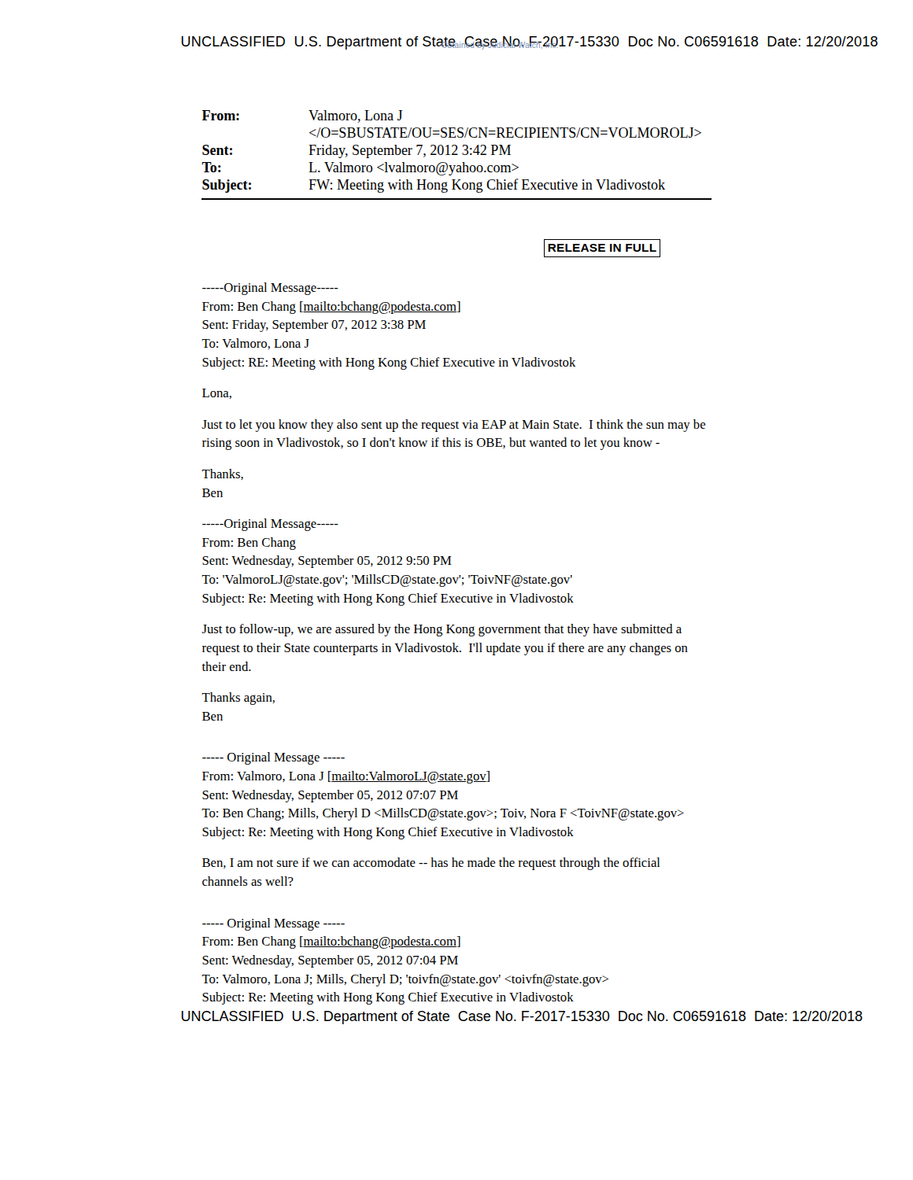UNCLASSIFIED U.S. Department of State Case No. F-2017-15330 Doc No. C06591618 Date: 12/20/2018 Obtained by Judicial Watch, Inc.
| From: | Valmoro, Lona J |
| </O=SBUSTATE/OU=SES/CN=RECIPIENTS/CN=VOLMOROLJ> |
| Sent: | Friday, September 7, 2012 3:42 PM |
| To: | L. Valmoro <lvalmoro@yahoo.com> |
| Subject: | FW: Meeting with Hong Kong Chief Executive in Vladivostok |
RELEASE IN FULL
-----Original Message-----
From: Ben Chang [mailto:bchang@podesta.com]
Sent: Friday, September 07, 2012 3:38 PM
To: Valmoro, Lona J
Subject: RE: Meeting with Hong Kong Chief Executive in Vladivostok
Lona,
Just to let you know they also sent up the request via EAP at Main State. I think the sun may be rising soon in Vladivostok, so I don't know if this is OBE, but wanted to let you know -
Thanks,
Ben
-----Original Message-----
From: Ben Chang
Sent: Wednesday, September 05, 2012 9:50 PM
To: 'ValmoroLJ@state.gov'; 'MillsCD@state.gov'; 'ToivNF@state.gov'
Subject: Re: Meeting with Hong Kong Chief Executive in Vladivostok
Just to follow-up, we are assured by the Hong Kong government that they have submitted a request to their State counterparts in Vladivostok. I'll update you if there are any changes on their end.
Thanks again,
Ben
----- Original Message -----
From: Valmoro, Lona J [mailto:ValmoroLJ@state.gov]
Sent: Wednesday, September 05, 2012 07:07 PM
To: Ben Chang; Mills, Cheryl D <MillsCD@state.gov>; Toiv, Nora F <ToivNF@state.gov>
Subject: Re: Meeting with Hong Kong Chief Executive in Vladivostok
Ben, I am not sure if we can accomodate -- has he made the request through the official channels as well?
----- Original Message -----
From: Ben Chang [mailto:bchang@podesta.com]
Sent: Wednesday, September 05, 2012 07:04 PM
To: Valmoro, Lona J; Mills, Cheryl D; 'toivfn@state.gov' <toivfn@state.gov>
Subject: Re: Meeting with Hong Kong Chief Executive in Vladivostok
UNCLASSIFIED U.S. Department of State Case No. F-2017-15330 Doc No. C06591618 Date: 12/20/2018